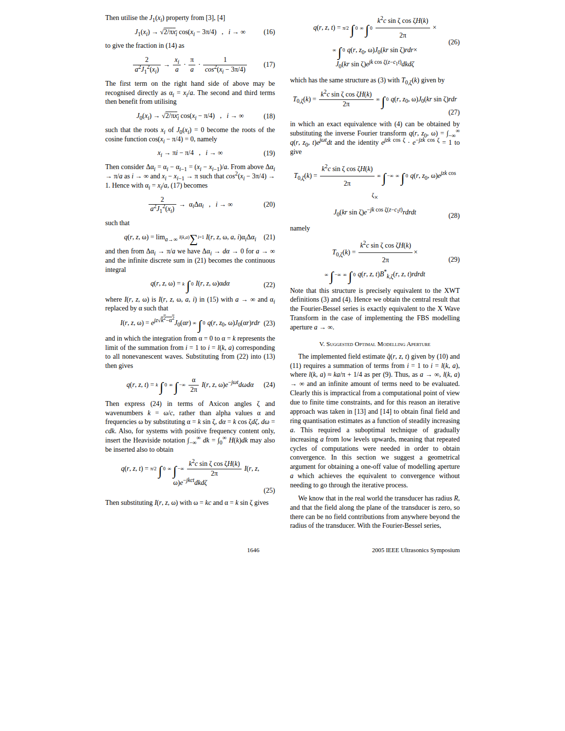Then utilise the J1(xi) property from [3], [4]
J1(xi) → √2/πxi cos(xi − 3π/4) , i → ∞ (16)
to give the fraction in (14) as
2 a2J12(xi) → xi a · πa · 1 cos2(xi − 3π/4) (17)
The first term on the right hand side of above may be recognised directly as αi = xi/a. The second and third terms then benefit from utilising
J0(xi) → √2/πxi cos(xi − π/4) , i → ∞ (18)
such that the roots xi of J0(xi) = 0 become the roots of the cosine function cos(xi − π/4) = 0, namely
xi → πi − π/4 , i → ∞ (19)
Then consider Δαi = αi − αi−1 = (xi − xi−1)/a. From above Δαi → π/a as i → ∞ and xi − xi−1 → π such that cos2(xi − 3π/4) → 1. Hence with αi = xi/a, (17) becomes
2 a2J12(xi) → αiΔαi , i → ∞ (20)
such that
q(r, z, ω) = lima→∞ l(k,a)∑i=1 I(r, z, ω, a, i)αiΔαi (21)
and then from Δαi → π/a we have Δαi → dα → 0 for a → ∞ and the infinite discrete sum in (21) becomes the continuous integral
q(r, z, ω) = k ∫ 0 I(r, z, ω)αdα (22)
where I(r, z, ω) is I(r, z, ω, a, i) in (15) with a → ∞ and αi replaced by α such that
I(r, z, ω) = ejz√k2−α2J0(αr) ∞ ∫ 0 q(r, z0, ω)J0(αr)rdr (23)
and in which the integration from α = 0 to α = k represents the limit of the summation from i = 1 to i = l(k, a) corresponding to all nonevanescent waves. Substituting from (22) into (13) then gives
q(r, z, t) = k ∫ 0 ∞ ∫ −∞ α 2π I(r, z, ω)e−jωtdωdα (24)
Then express (24) in terms of Axicon angles ζ and wavenumbers k = ω/c, rather than alpha values α and frequencies ω by substituting α = k sin ζ, dα = k cos ζdζ, dω = cdk. Also, for systems with positive frequency content only, insert the Heaviside notation ∫−∞∞ dk = ∫0∞ H(k)dk may also be inserted also to obtain
q(r, z, t) = π/2 ∫ 0 ∞ ∫ −∞ k2c sin ζ cos ζH(k) 2π I(r, z, ω)e−jkctdkdζ (25)
Then substituting I(r, z, ω) with ω = kc and α = k sin ζ gives
q(r, z, t) = π/2 ∫ 0 ∞ ∫ 0 k2c sin ζ cos ζH(k) 2π ×
∞ ∫ 0 q(r, z0, ω)J0(kr sin ζ)rdr×
J0(kr sin ζ)ejk cos ζ(z−c1t)dkdζ (26)
which has the same structure as (3) with T0,ζ(k) given by
T0,ζ(k) = k2c sin ζ cos ζH(k) 2π ∞ ∫ 0 q(r, z0, ω)J0(kr sin ζ)rdr (27)
in which an exact equivalence with (4) can be obtained by substituting the inverse Fourier transform q(r, z0, ω) = ∫−∞∞ q(r, z0, t)ejωtdt and the identity ejzk cos ζ · e−jzk cos ζ = 1 to give
T0,ζ(k) = k2c sin ζ cos ζH(k) 2π ∞ ∫ −∞ ∞ ∫ 0 q(r, z0, ω)ejzk cos ζ×
J0(kr sin ζ)e−jk cos ζ(z−c1t)rdrdt (28)
namely
T0,ζ(k) = k2c sin ζ cos ζH(k) 2π×
∞ ∫ −∞ ∞ ∫ 0 q(r, z, t)B*k,ζ(r, z, t)rdrdt (29)
Note that this structure is precisely equivalent to the XWT definitions (3) and (4). Hence we obtain the central result that the Fourier-Bessel series is exactly equivalent to the X Wave Transform in the case of implementing the FBS modelling aperture a → ∞.
V. Suggested Optimal Modelling Aperture
The implemented field estimate q̂(r, z, t) given by (10) and (11) requires a summation of terms from i = 1 to i = l(k, a), where l(k, a) ≈ ka/π + 1/4 as per (9). Thus, as a → ∞, l(k, a) → ∞ and an infinite amount of terms need to be evaluated. Clearly this is impractical from a computational point of view due to finite time constraints, and for this reason an iterative approach was taken in [13] and [14] to obtain final field and ring quantisation estimates as a function of steadily increasing a. This required a suboptimal technique of gradually increasing a from low levels upwards, meaning that repeated cycles of computations were needed in order to obtain convergence. In this section we suggest a geometrical argument for obtaining a one-off value of modelling aperture a which achieves the equivalent to convergence without needing to go through the iterative process.
We know that in the real world the transducer has radius R, and that the field along the plane of the transducer is zero, so there can be no field contributions from anywhere beyond the radius of the transducer. With the Fourier-Bessel series,
1646 2005 IEEE Ultrasonics Symposium